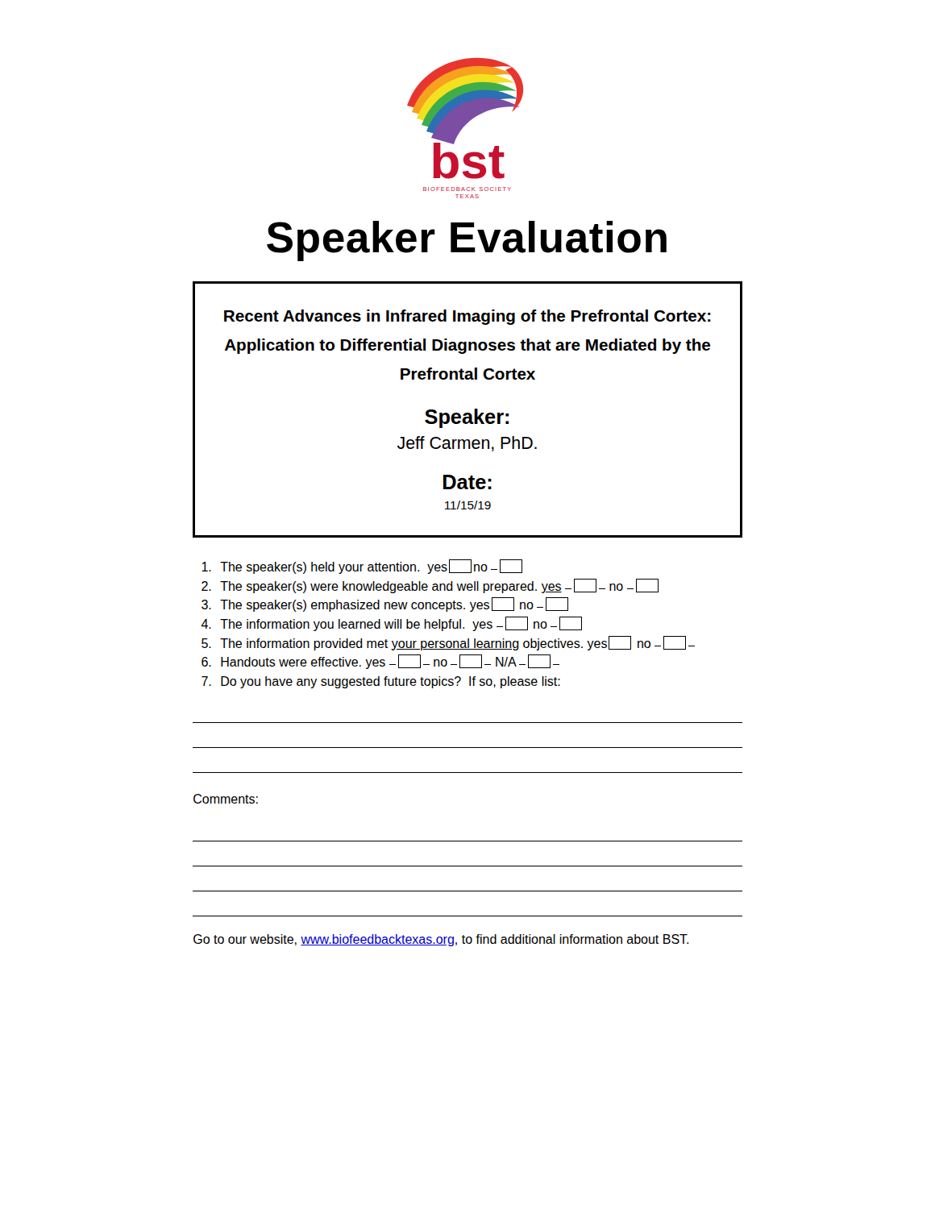bst BIOFEEDBACK SOCIETY TEXAS
Speaker Evaluation
Recent Advances in Infrared Imaging of the Prefrontal Cortex: Application to Differential Diagnoses that are Mediated by the Prefrontal Cortex
Speaker:
Jeff Carmen, PhD.
Date:
11/15/19
The speaker(s) held your attention. yes no
The speaker(s) were knowledgeable and well prepared. yes no
The speaker(s) emphasized new concepts. yes no
The information you learned will be helpful. yes no
The information provided met your personal learning objectives. yes no
Handouts were effective. yes no N/A
Do you have any suggested future topics? If so, please list:
Comments:
Go to our website, www.biofeedbacktexas.org, to find additional information about BST.